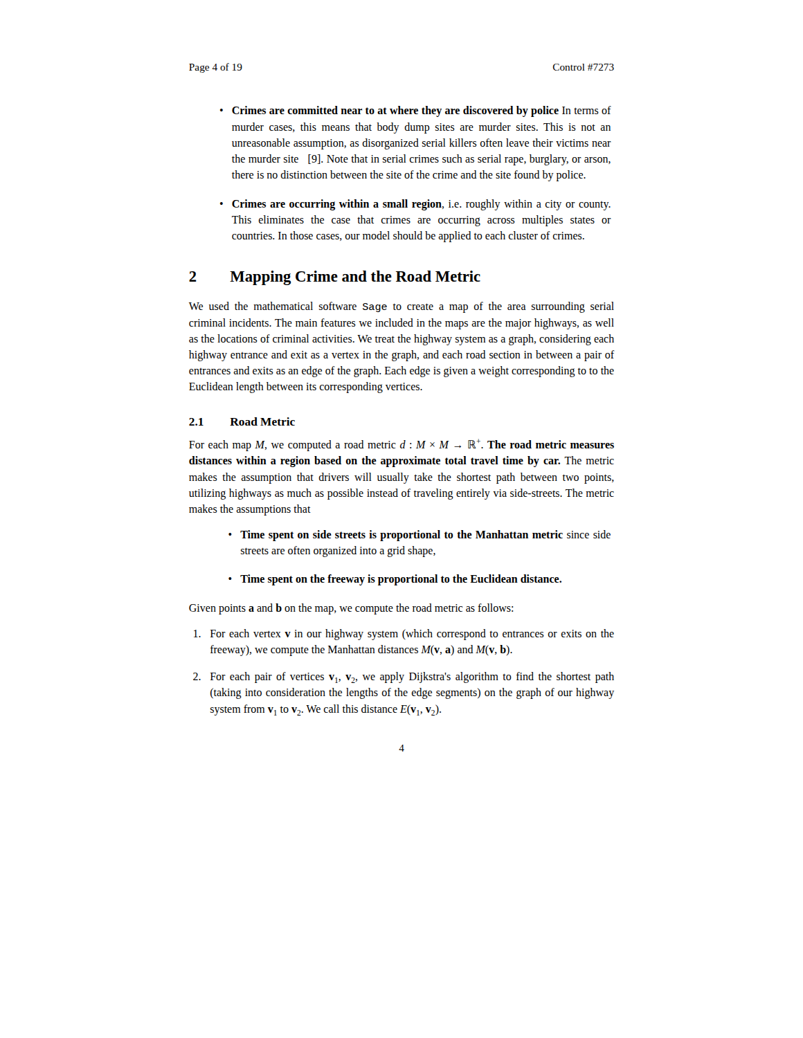Page 4 of 19 Control #7273
Crimes are committed near to at where they are discovered by police In terms of murder cases, this means that body dump sites are murder sites. This is not an unreasonable assumption, as disorganized serial killers often leave their victims near the murder site [9]. Note that in serial crimes such as serial rape, burglary, or arson, there is no distinction between the site of the crime and the site found by police.
Crimes are occurring within a small region, i.e. roughly within a city or county. This eliminates the case that crimes are occurring across multiples states or countries. In those cases, our model should be applied to each cluster of crimes.
2 Mapping Crime and the Road Metric
We used the mathematical software Sage to create a map of the area surrounding serial criminal incidents. The main features we included in the maps are the major highways, as well as the locations of criminal activities. We treat the highway system as a graph, considering each highway entrance and exit as a vertex in the graph, and each road section in between a pair of entrances and exits as an edge of the graph. Each edge is given a weight corresponding to to the Euclidean length between its corresponding vertices.
2.1 Road Metric
For each map M, we computed a road metric d : M × M → ℝ+. The road metric measures distances within a region based on the approximate total travel time by car. The metric makes the assumption that drivers will usually take the shortest path between two points, utilizing highways as much as possible instead of traveling entirely via side-streets. The metric makes the assumptions that
Time spent on side streets is proportional to the Manhattan metric since side streets are often organized into a grid shape,
Time spent on the freeway is proportional to the Euclidean distance.
Given points a and b on the map, we compute the road metric as follows:
For each vertex v in our highway system (which correspond to entrances or exits on the freeway), we compute the Manhattan distances M(v, a) and M(v, b).
For each pair of vertices v1, v2, we apply Dijkstra's algorithm to find the shortest path (taking into consideration the lengths of the edge segments) on the graph of our highway system from v1 to v2. We call this distance E(v1, v2).
4